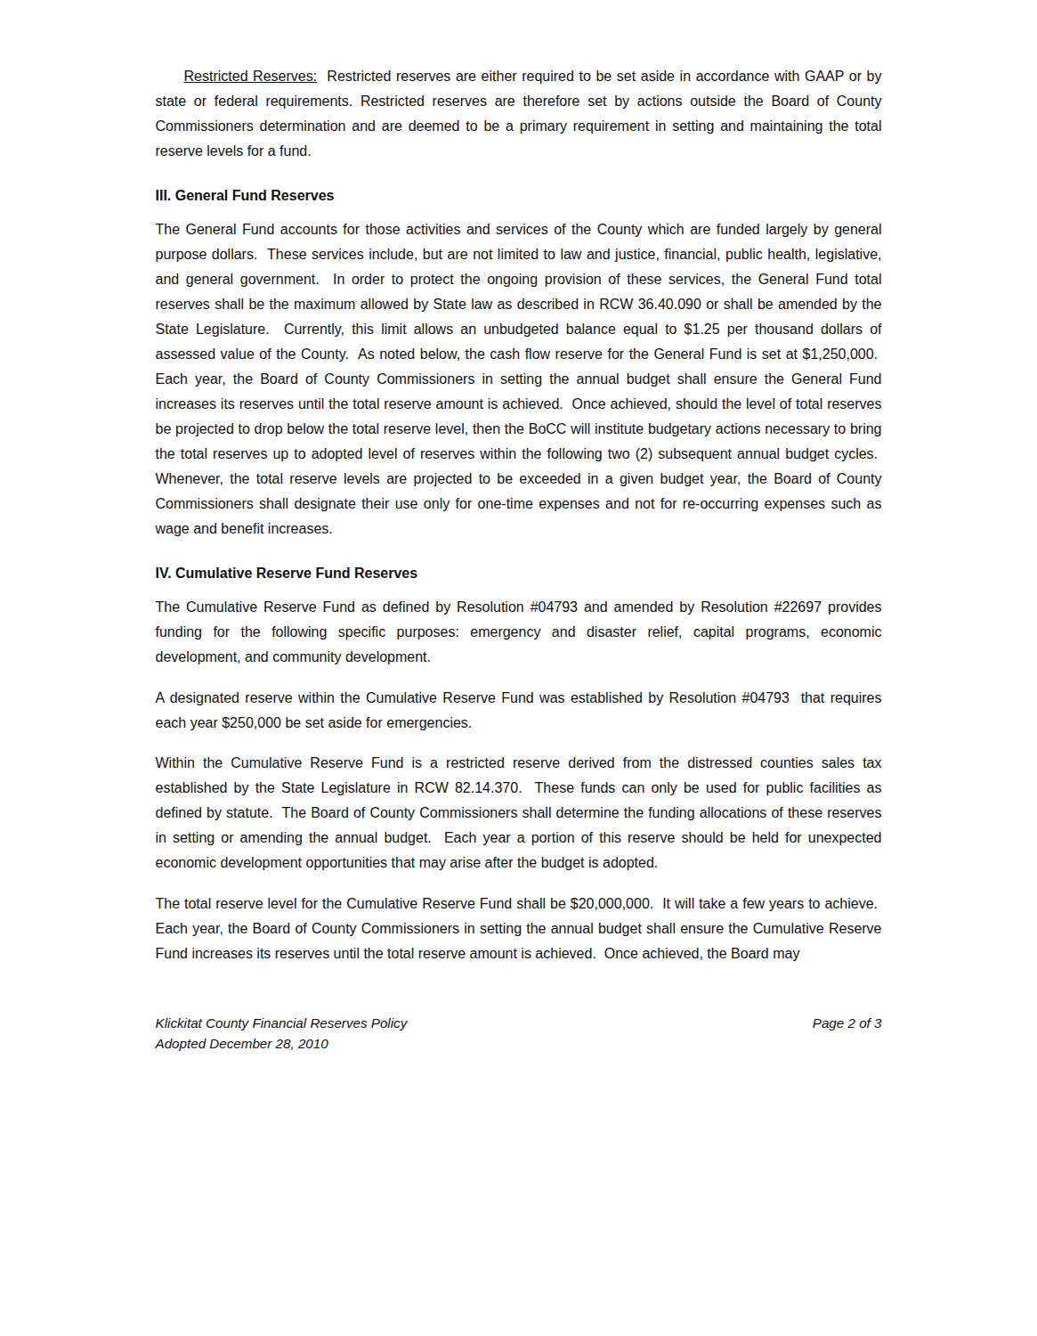Restricted Reserves: Restricted reserves are either required to be set aside in accordance with GAAP or by state or federal requirements. Restricted reserves are therefore set by actions outside the Board of County Commissioners determination and are deemed to be a primary requirement in setting and maintaining the total reserve levels for a fund.
III. General Fund Reserves
The General Fund accounts for those activities and services of the County which are funded largely by general purpose dollars. These services include, but are not limited to law and justice, financial, public health, legislative, and general government. In order to protect the ongoing provision of these services, the General Fund total reserves shall be the maximum allowed by State law as described in RCW 36.40.090 or shall be amended by the State Legislature. Currently, this limit allows an unbudgeted balance equal to $1.25 per thousand dollars of assessed value of the County. As noted below, the cash flow reserve for the General Fund is set at $1,250,000. Each year, the Board of County Commissioners in setting the annual budget shall ensure the General Fund increases its reserves until the total reserve amount is achieved. Once achieved, should the level of total reserves be projected to drop below the total reserve level, then the BoCC will institute budgetary actions necessary to bring the total reserves up to adopted level of reserves within the following two (2) subsequent annual budget cycles. Whenever, the total reserve levels are projected to be exceeded in a given budget year, the Board of County Commissioners shall designate their use only for one-time expenses and not for re-occurring expenses such as wage and benefit increases.
IV. Cumulative Reserve Fund Reserves
The Cumulative Reserve Fund as defined by Resolution #04793 and amended by Resolution #22697 provides funding for the following specific purposes: emergency and disaster relief, capital programs, economic development, and community development.
A designated reserve within the Cumulative Reserve Fund was established by Resolution #04793 that requires each year $250,000 be set aside for emergencies.
Within the Cumulative Reserve Fund is a restricted reserve derived from the distressed counties sales tax established by the State Legislature in RCW 82.14.370. These funds can only be used for public facilities as defined by statute. The Board of County Commissioners shall determine the funding allocations of these reserves in setting or amending the annual budget. Each year a portion of this reserve should be held for unexpected economic development opportunities that may arise after the budget is adopted.
The total reserve level for the Cumulative Reserve Fund shall be $20,000,000. It will take a few years to achieve. Each year, the Board of County Commissioners in setting the annual budget shall ensure the Cumulative Reserve Fund increases its reserves until the total reserve amount is achieved. Once achieved, the Board may
Klickitat County Financial Reserves Policy
Adopted December 28, 2010
Page 2 of 3